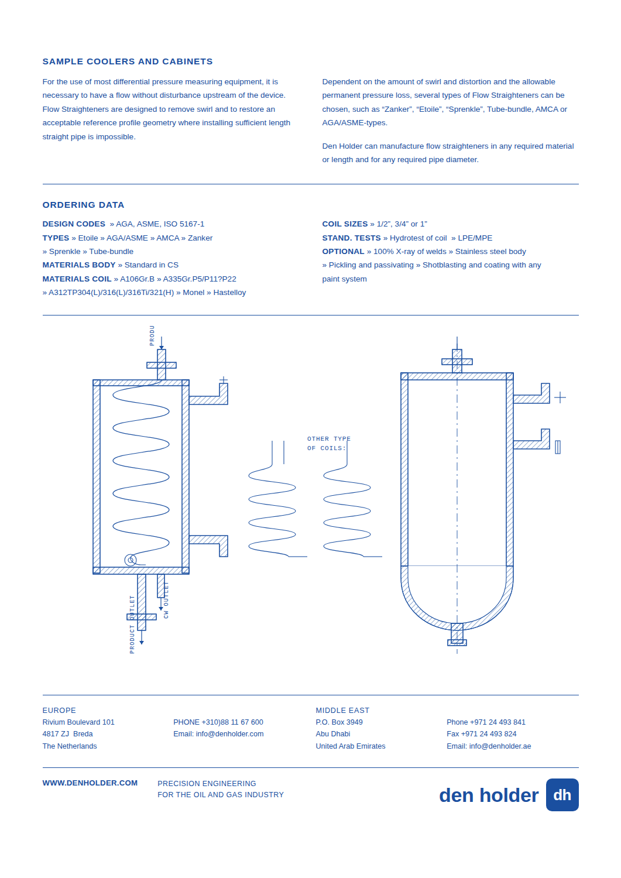Sample Coolers and Cabinets
For the use of most differential pressure measuring equipment, it is necessary to have a flow without disturbance upstream of the device. Flow Straighteners are designed to remove swirl and to restore an acceptable reference profile geometry where installing sufficient length straight pipe is impossible.
Dependent on the amount of swirl and distortion and the allowable permanent pressure loss, several types of Flow Straighteners can be chosen, such as “Zanker”, “Etoile”, “Sprenkle”, Tube-bundle, AMCA or AGA/ASME-types.
Den Holder can manufacture flow straighteners in any required material or length and for any required pipe diameter.
Ordering Data
DESIGN CODES » AGA, ASME, ISO 5167-1 TYPES » Etoile » AGA/ASME » AMCA » Zanker » Sprenkle » Tube-bundle MATERIALS BODY » Standard in CS MATERIALS COIL » A106Gr.B » A335Gr.P5/P11?P22 » A312TP304(L)/316(L)/316Ti/321(H) » Monel » Hastelloy
COIL SIZES » 1/2”, 3/4” or 1” STAND. TESTS » Hydrotest of coil » LPE/MPE OPTIONAL » 100% X-ray of welds » Stainless steel body » Pickling and passivating » Shotblasting and coating with any paint system
OTHER TYPE OF COILS: PRODUCT INLET PRODUCT OUTLET CW OUTLET
Europe
Rivium Boulevard 101
4817 ZJ Breda
The Netherlands
PHONE +310)88 11 67 600
Email: info@denholder.com
Middle East
P.O. Box 3949
Abu Dhabi
United Arab Emirates
Phone +971 24 493 841
Fax +971 24 493 824
Email: info@denholder.ae
WWW.DENHOLDER.COM
Precision Engineering
for the Oil and Gas Industry
den holder
dh